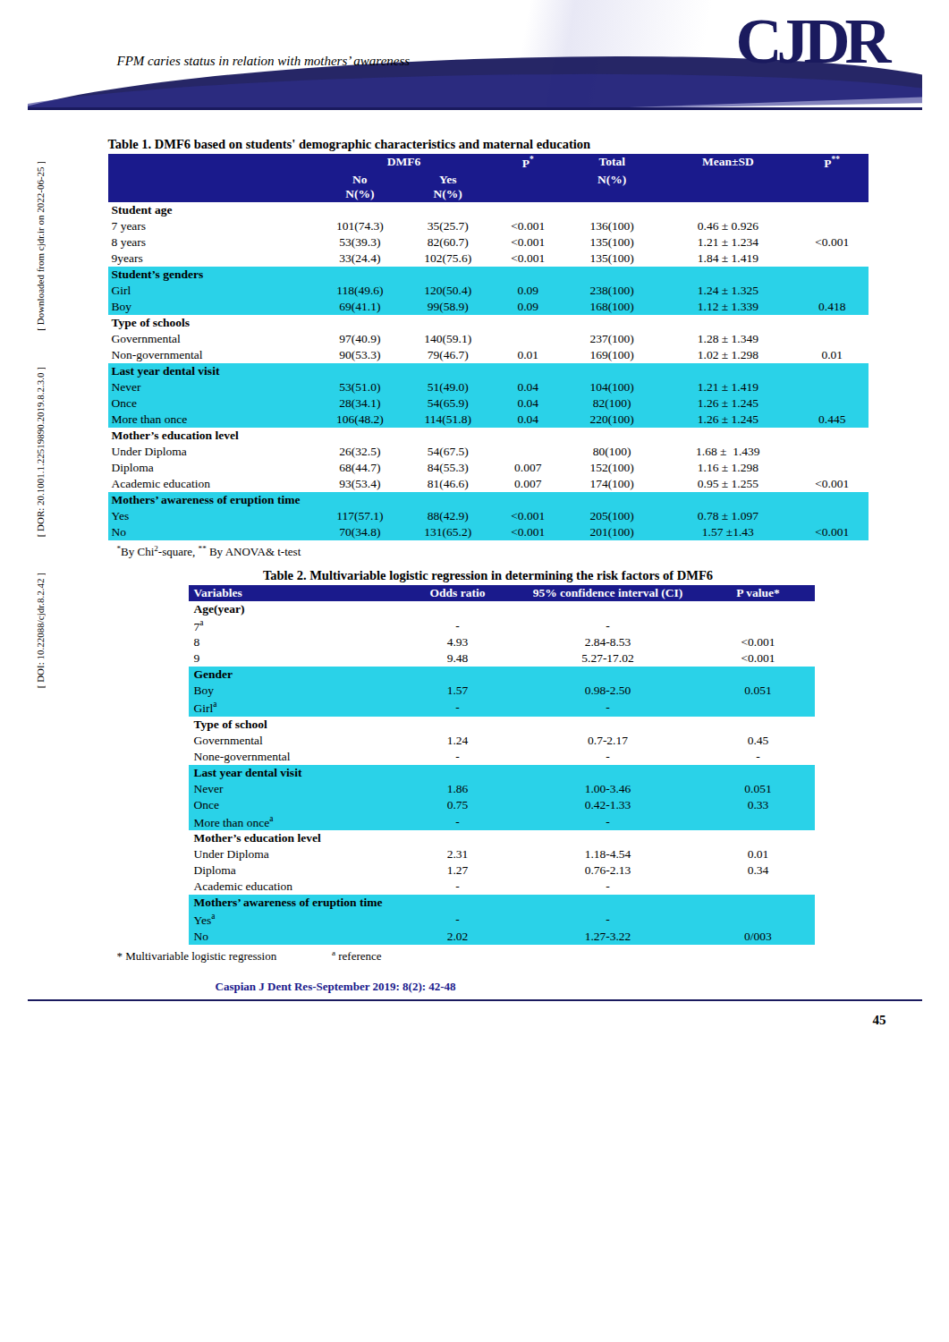FPM caries status in relation with mothers’ awareness
CJDR
[ Downloaded from cjdr.ir on 2022-06-25 ] [ DOR: 20.1001.1.22519890.2019.8.2.3.0 ] [ DOI: 10.22088/cjdr.8.2.42 ]
Table 1. DMF6 based on students' demographic characteristics and maternal education
| | DMF6 | P * | Total | Mean±SD | P ** |
| --- | --- | --- | --- | --- | --- |
| | No N(%) | Yes N(%) | | N(%) | | |
| Student age |
| 7 years | 101(74.3) | 35(25.7) | <0.001 | 136(100) | 0.46 ± 0.926 | |
| 8 years | 53(39.3) | 82(60.7) | <0.001 | 135(100) | 1.21 ± 1.234 | <0.001 |
| 9years | 33(24.4) | 102(75.6) | <0.001 | 135(100) | 1.84 ± 1.419 | |
| Student’s genders |
| Girl | 118(49.6) | 120(50.4) | 0.09 | 238(100) | 1.24 ± 1.325 | |
| Boy | 69(41.1) | 99(58.9) | 0.09 | 168(100) | 1.12 ± 1.339 | 0.418 |
| Type of schools |
| Governmental | 97(40.9) | 140(59.1) | | 237(100) | 1.28 ± 1.349 | |
| Non-governmental | 90(53.3) | 79(46.7) | 0.01 | 169(100) | 1.02 ± 1.298 | 0.01 |
| Last year dental visit |
| Never | 53(51.0) | 51(49.0) | 0.04 | 104(100) | 1.21 ± 1.419 | |
| Once | 28(34.1) | 54(65.9) | 0.04 | 82(100) | 1.26 ± 1.245 | |
| More than once | 106(48.2) | 114(51.8) | 0.04 | 220(100) | 1.26 ± 1.245 | 0.445 |
| Mother’s education level |
| Under Diploma | 26(32.5) | 54(67.5) | | 80(100) | 1.68 ± 1.439 | |
| Diploma | 68(44.7) | 84(55.3) | 0.007 | 152(100) | 1.16 ± 1.298 | |
| Academic education | 93(53.4) | 81(46.6) | 0.007 | 174(100) | 0.95 ± 1.255 | <0.001 |
| Mothers’ awareness of eruption time |
| Yes | 117(57.1) | 88(42.9) | <0.001 | 205(100) | 0.78 ± 1.097 | |
| No | 70(34.8) | 131(65.2) | <0.001 | 201(100) | 1.57 ±1.43 | <0.001 |
*By Chi2-square, ** By ANOVA& t-test
Table 2. Multivariable logistic regression in determining the risk factors of DMF6
| Variables | Odds ratio | 95% confidence interval (CI) | P value* |
| --- | --- | --- | --- |
| Age(year) |
| 7 a | - | - | |
| 8 | 4.93 | 2.84-8.53 | <0.001 |
| 9 | 9.48 | 5.27-17.02 | <0.001 |
| Gender |
| Boy | 1.57 | 0.98-2.50 | 0.051 |
| Girl a | - | - | |
| Type of school |
| Governmental | 1.24 | 0.7-2.17 | 0.45 |
| None-governmental | - | - | - |
| Last year dental visit |
| Never | 1.86 | 1.00-3.46 | 0.051 |
| Once | 0.75 | 0.42-1.33 | 0.33 |
| More than once a | - | - | |
| Mother’s education level |
| Under Diploma | 2.31 | 1.18-4.54 | 0.01 |
| Diploma | 1.27 | 0.76-2.13 | 0.34 |
| Academic education | - | - | |
| Mothers’ awareness of eruption time |
| Yes a | - | - | |
| No | 2.02 | 1.27-3.22 | 0/003 |
* Multivariable logistic regression a reference
Caspian J Dent Res-September 2019: 8(2): 42-48
45